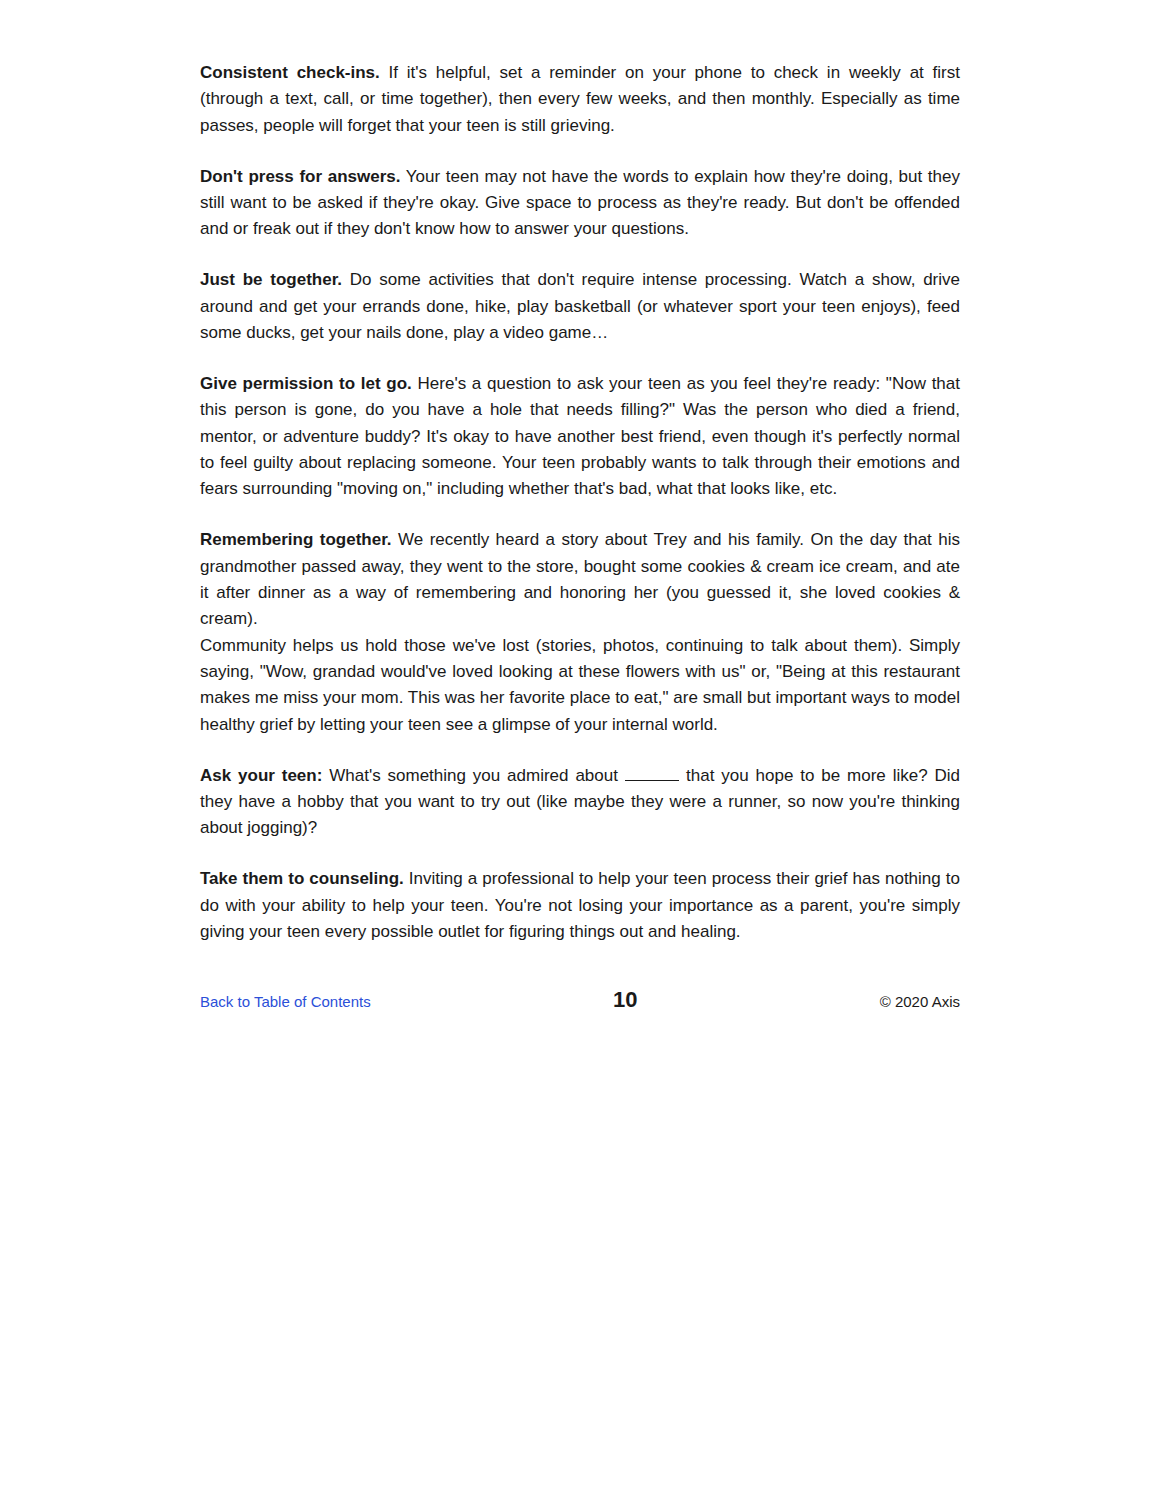Consistent check-ins. If it's helpful, set a reminder on your phone to check in weekly at first (through a text, call, or time together), then every few weeks, and then monthly. Especially as time passes, people will forget that your teen is still grieving.
Don't press for answers. Your teen may not have the words to explain how they're doing, but they still want to be asked if they're okay. Give space to process as they're ready. But don't be offended and or freak out if they don't know how to answer your questions.
Just be together. Do some activities that don't require intense processing. Watch a show, drive around and get your errands done, hike, play basketball (or whatever sport your teen enjoys), feed some ducks, get your nails done, play a video game…
Give permission to let go. Here's a question to ask your teen as you feel they're ready: "Now that this person is gone, do you have a hole that needs filling?" Was the person who died a friend, mentor, or adventure buddy? It's okay to have another best friend, even though it's perfectly normal to feel guilty about replacing someone. Your teen probably wants to talk through their emotions and fears surrounding "moving on," including whether that's bad, what that looks like, etc.
Remembering together. We recently heard a story about Trey and his family. On the day that his grandmother passed away, they went to the store, bought some cookies & cream ice cream, and ate it after dinner as a way of remembering and honoring her (you guessed it, she loved cookies & cream).
Community helps us hold those we've lost (stories, photos, continuing to talk about them). Simply saying, "Wow, grandad would've loved looking at these flowers with us" or, "Being at this restaurant makes me miss your mom. This was her favorite place to eat," are small but important ways to model healthy grief by letting your teen see a glimpse of your internal world.
Ask your teen: What's something you admired about that you hope to be more like? Did they have a hobby that you want to try out (like maybe they were a runner, so now you're thinking about jogging)?
Take them to counseling. Inviting a professional to help your teen process their grief has nothing to do with your ability to help your teen. You're not losing your importance as a parent, you're simply giving your teen every possible outlet for figuring things out and healing.
Back to Table of Contents 10 © 2020 Axis